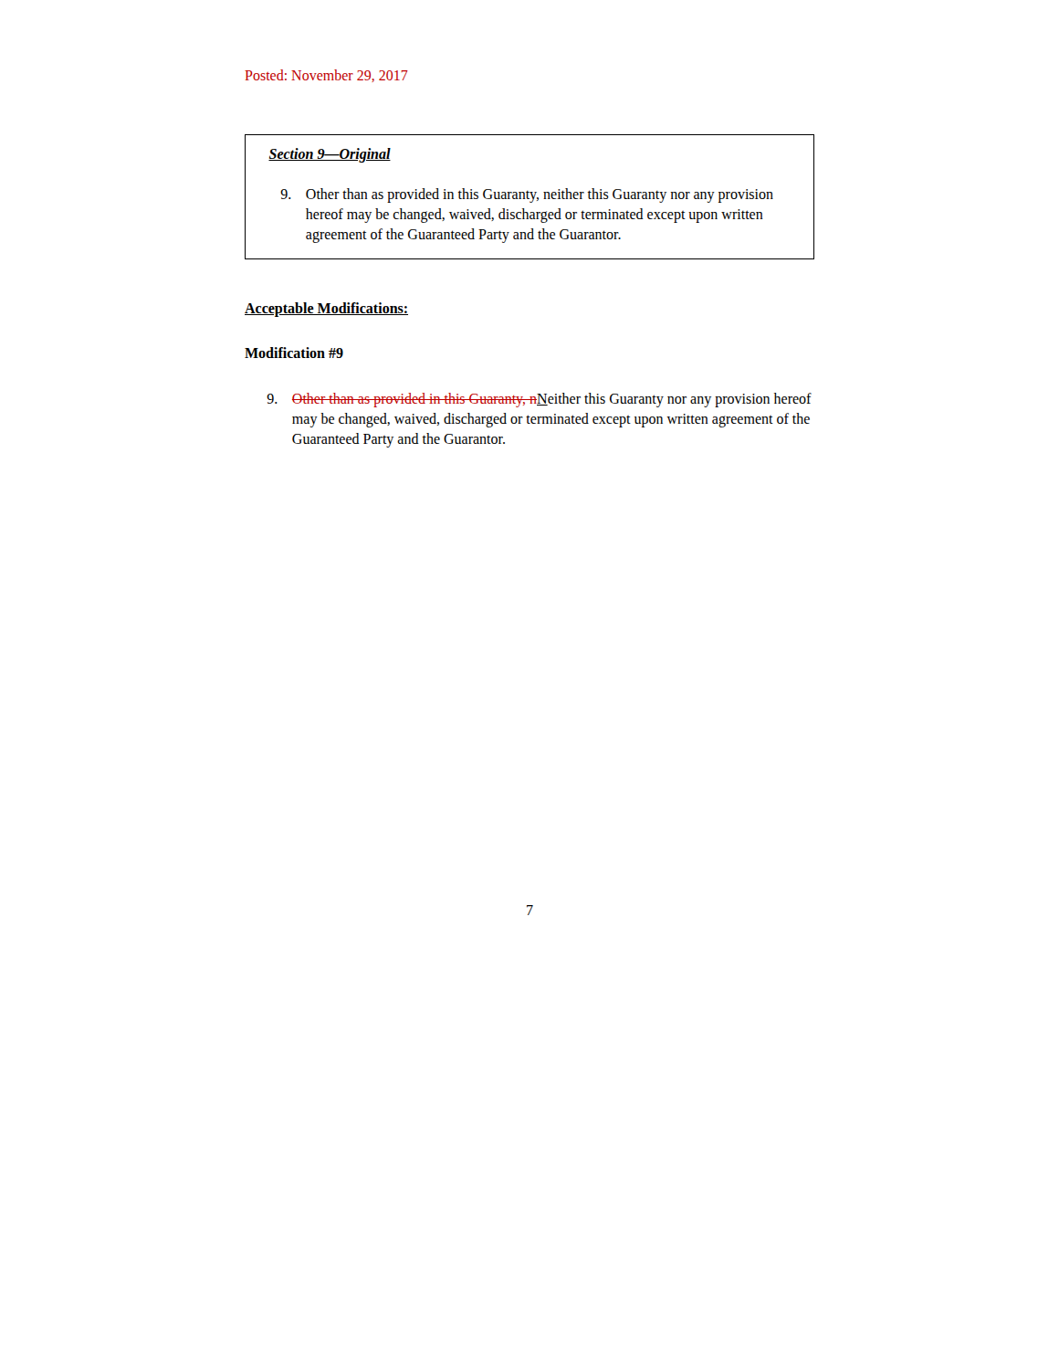Posted: November 29, 2017
Section 9—Original
Other than as provided in this Guaranty, neither this Guaranty nor any provision hereof may be changed, waived, discharged or terminated except upon written agreement of the Guaranteed Party and the Guarantor.
Acceptable Modifications:
Modification #9
Other than as provided in this Guaranty, n Neither this Guaranty nor any provision hereof may be changed, waived, discharged or terminated except upon written agreement of the Guaranteed Party and the Guarantor.
7